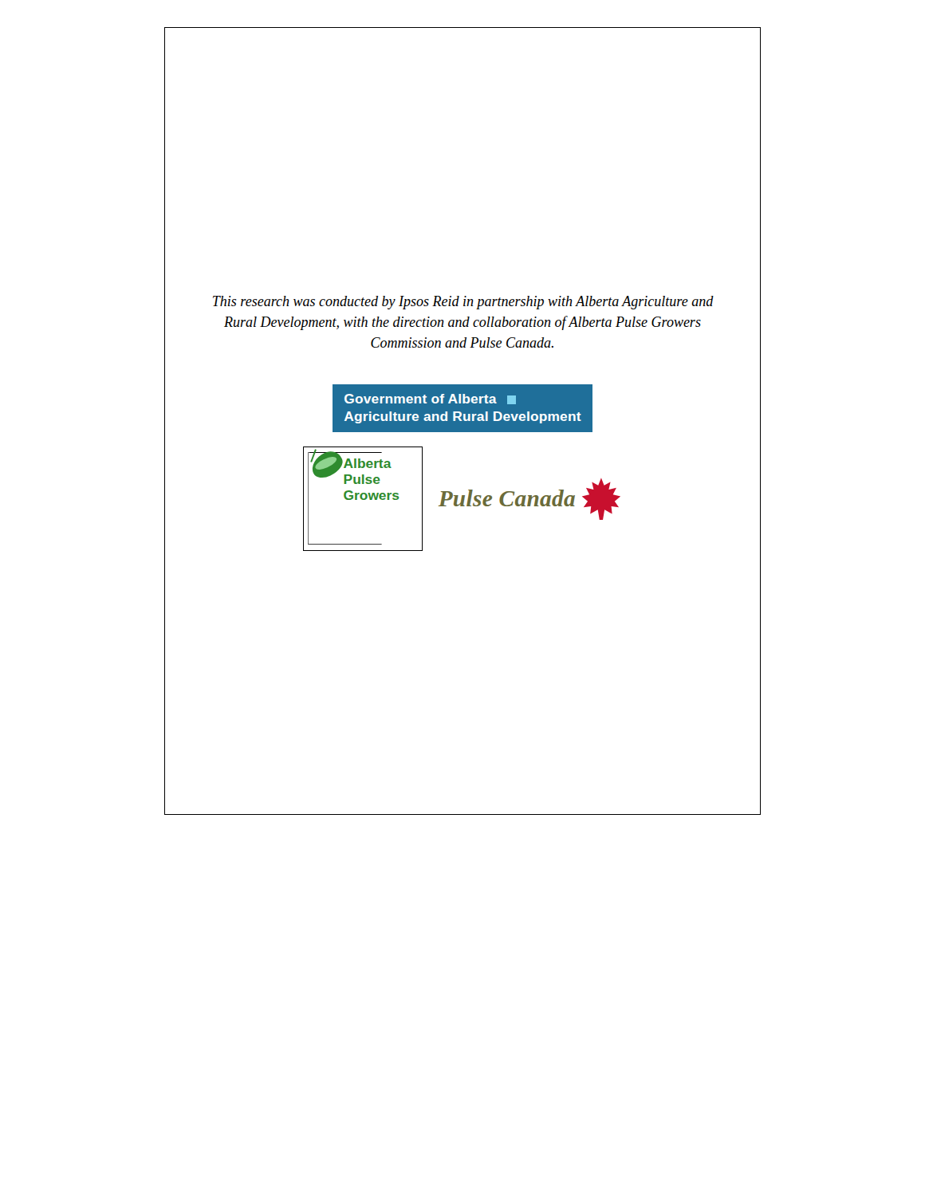This research was conducted by Ipsos Reid in partnership with Alberta Agriculture and Rural Development, with the direction and collaboration of Alberta Pulse Growers Commission and Pulse Canada.
Government of Alberta Agriculture and Rural Development
Alberta
Pulse
Growers
Pulse Canada